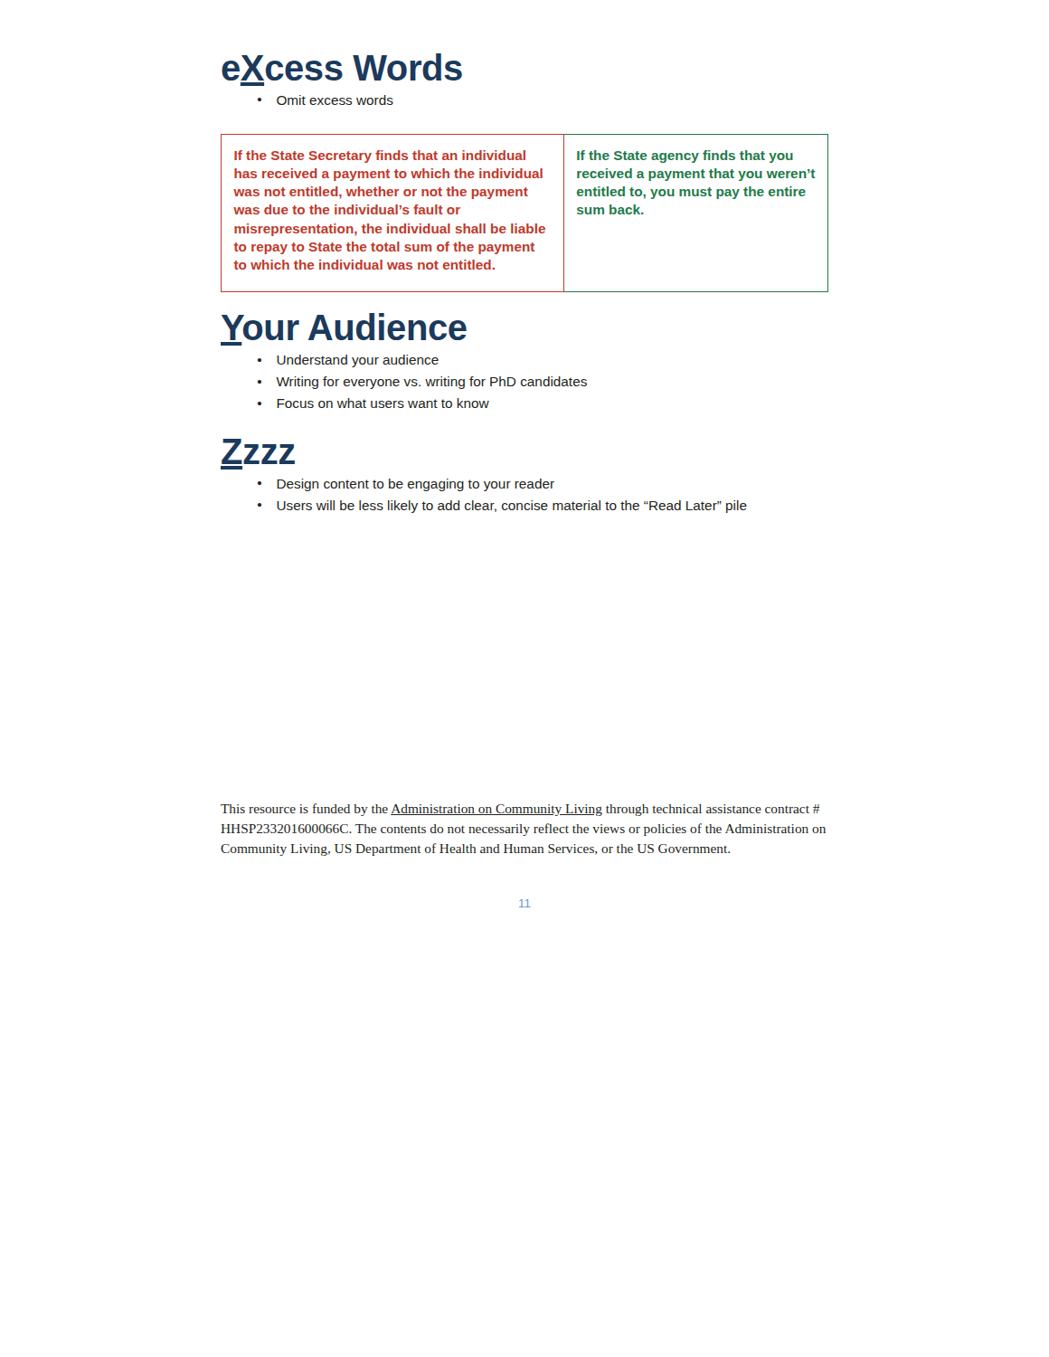eXcess Words
Omit excess words
| If the State Secretary finds that an individual has received a payment to which the individual was not entitled, whether or not the payment was due to the individual’s fault or misrepresentation, the individual shall be liable to repay to State the total sum of the payment to which the individual was not entitled. | If the State agency finds that you received a payment that you weren’t entitled to, you must pay the entire sum back. |
Your Audience
Understand your audience
Writing for everyone vs. writing for PhD candidates
Focus on what users want to know
Zzzz
Design content to be engaging to your reader
Users will be less likely to add clear, concise material to the “Read Later” pile
This resource is funded by the Administration on Community Living through technical assistance contract # HHSP233201600066C. The contents do not necessarily reflect the views or policies of the Administration on Community Living, US Department of Health and Human Services, or the US Government.
11